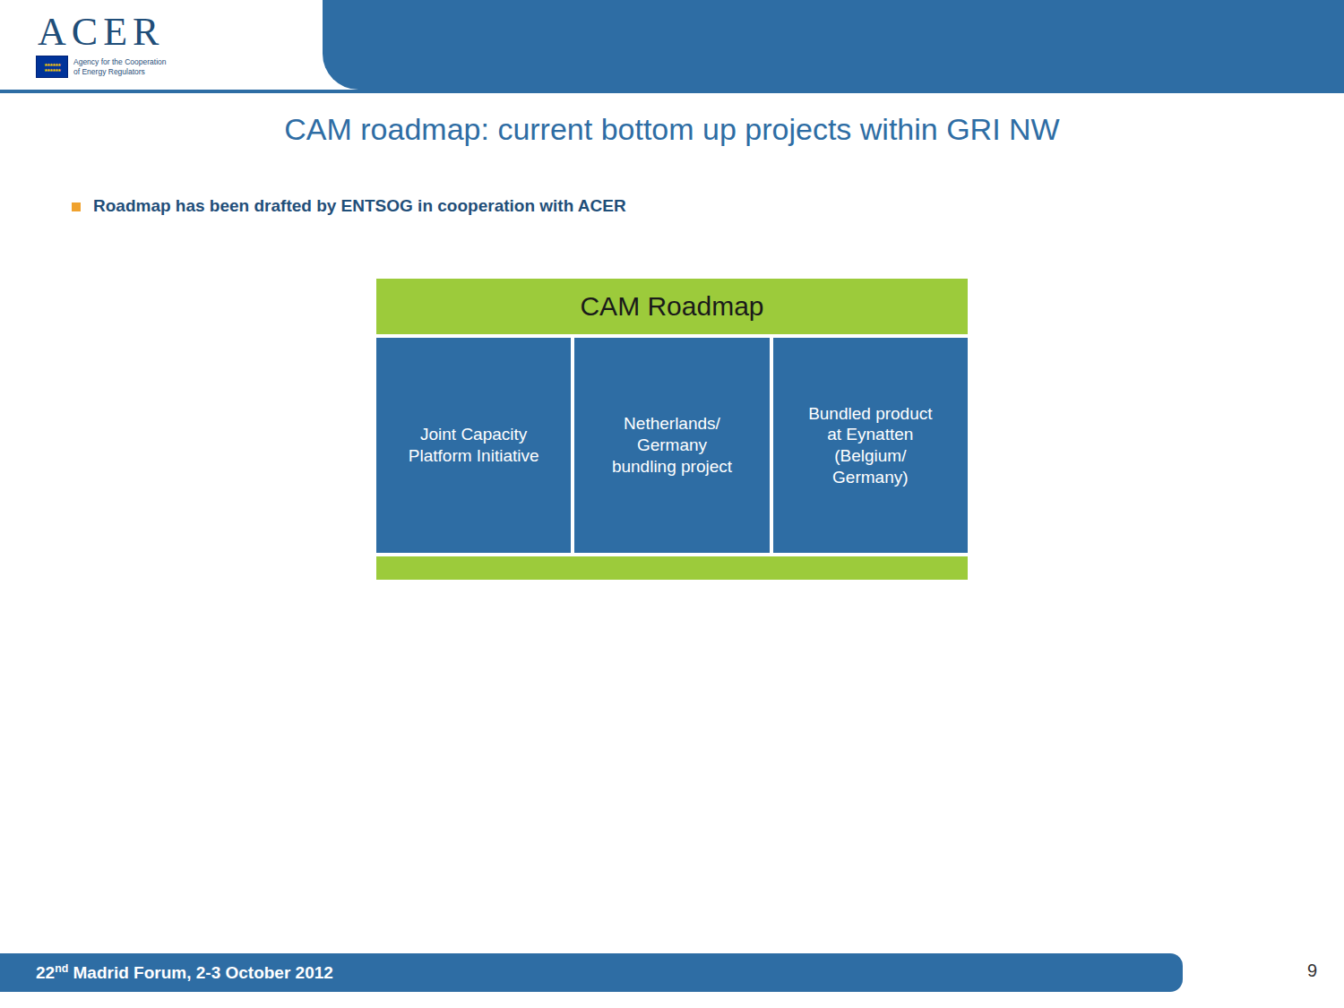ACER
Agency for the Cooperation
of Energy Regulators
CAM roadmap: current bottom up projects within GRI NW
Roadmap has been drafted by ENTSOG in cooperation with ACER
CAM Roadmap
Joint Capacity
Platform Initiative
Netherlands/
Germany
bundling project
Bundled product
at Eynatten
(Belgium/
Germany)
22nd Madrid Forum, 2-3 October 2012
9